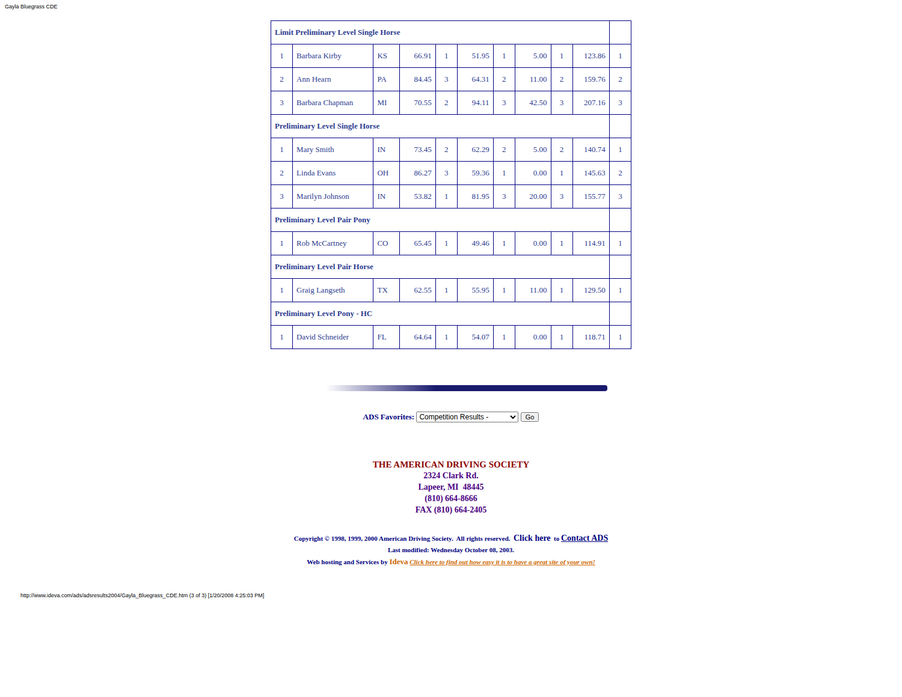Gayla Bluegrass CDE
| Limit Preliminary Level Single Horse |
| 1 | Barbara Kirby | KS | 66.91 | 1 | 51.95 | 1 | 5.00 | 1 | 123.86 | 1 |
| 2 | Ann Hearn | PA | 84.45 | 3 | 64.31 | 2 | 11.00 | 2 | 159.76 | 2 |
| 3 | Barbara Chapman | MI | 70.55 | 2 | 94.11 | 3 | 42.50 | 3 | 207.16 | 3 |
| Preliminary Level Single Horse |
| 1 | Mary Smith | IN | 73.45 | 2 | 62.29 | 2 | 5.00 | 2 | 140.74 | 1 |
| 2 | Linda Evans | OH | 86.27 | 3 | 59.36 | 1 | 0.00 | 1 | 145.63 | 2 |
| 3 | Marilyn Johnson | IN | 53.82 | 1 | 81.95 | 3 | 20.00 | 3 | 155.77 | 3 |
| Preliminary Level Pair Pony |
| 1 | Rob McCartney | CO | 65.45 | 1 | 49.46 | 1 | 0.00 | 1 | 114.91 | 1 |
| Preliminary Level Pair Horse |
| 1 | Graig Langseth | TX | 62.55 | 1 | 55.95 | 1 | 11.00 | 1 | 129.50 | 1 |
| Preliminary Level Pony - HC |
| 1 | David Schneider | FL | 64.64 | 1 | 54.07 | 1 | 0.00 | 1 | 118.71 | 1 |
ADS Favorites: Competition Results -
THE AMERICAN DRIVING SOCIETY
2324 Clark Rd.
Lapeer, MI 48445
(810) 664-8666
FAX (810) 664-2405
Copyright © 1998, 1999, 2000 American Driving Society. All rights reserved. Click here to Contact ADS
Last modified: Wednesday October 08, 2003.
Web hosting and Services by Ideva Click here to find out how easy it is to have a great site of your own!
http://www.ideva.com/ads/adsresults2004/Gayla_Bluegrass_CDE.htm (3 of 3) [1/20/2008 4:25:03 PM]